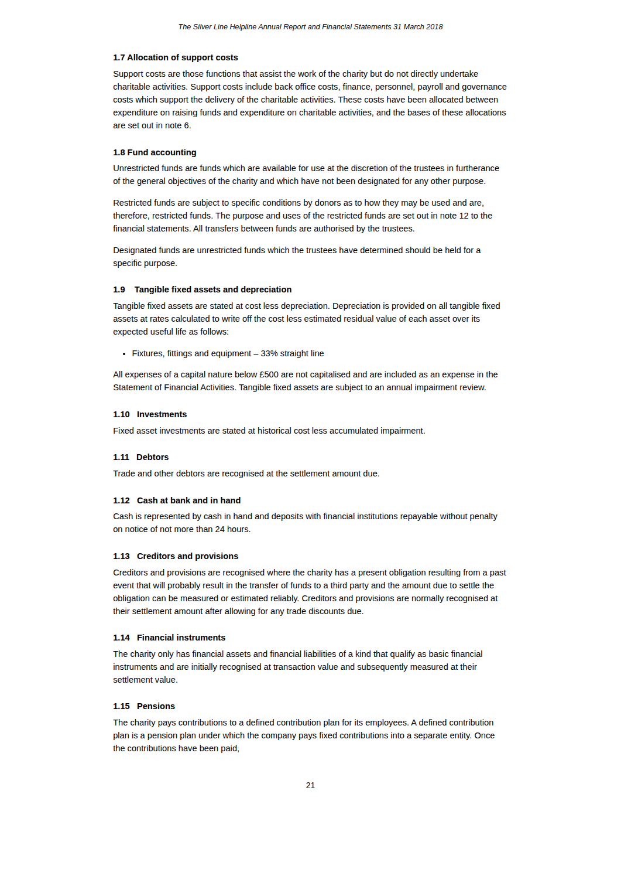The Silver Line Helpline Annual Report and Financial Statements 31 March 2018
1.7 Allocation of support costs
Support costs are those functions that assist the work of the charity but do not directly undertake charitable activities. Support costs include back office costs, finance, personnel, payroll and governance costs which support the delivery of the charitable activities. These costs have been allocated between expenditure on raising funds and expenditure on charitable activities, and the bases of these allocations are set out in note 6.
1.8 Fund accounting
Unrestricted funds are funds which are available for use at the discretion of the trustees in furtherance of the general objectives of the charity and which have not been designated for any other purpose.
Restricted funds are subject to specific conditions by donors as to how they may be used and are, therefore, restricted funds. The purpose and uses of the restricted funds are set out in note 12 to the financial statements. All transfers between funds are authorised by the trustees.
Designated funds are unrestricted funds which the trustees have determined should be held for a specific purpose.
1.9 Tangible fixed assets and depreciation
Tangible fixed assets are stated at cost less depreciation. Depreciation is provided on all tangible fixed assets at rates calculated to write off the cost less estimated residual value of each asset over its expected useful life as follows:
Fixtures, fittings and equipment – 33% straight line
All expenses of a capital nature below £500 are not capitalised and are included as an expense in the Statement of Financial Activities. Tangible fixed assets are subject to an annual impairment review.
1.10 Investments
Fixed asset investments are stated at historical cost less accumulated impairment.
1.11 Debtors
Trade and other debtors are recognised at the settlement amount due.
1.12 Cash at bank and in hand
Cash is represented by cash in hand and deposits with financial institutions repayable without penalty on notice of not more than 24 hours.
1.13 Creditors and provisions
Creditors and provisions are recognised where the charity has a present obligation resulting from a past event that will probably result in the transfer of funds to a third party and the amount due to settle the obligation can be measured or estimated reliably. Creditors and provisions are normally recognised at their settlement amount after allowing for any trade discounts due.
1.14 Financial instruments
The charity only has financial assets and financial liabilities of a kind that qualify as basic financial instruments and are initially recognised at transaction value and subsequently measured at their settlement value.
1.15 Pensions
The charity pays contributions to a defined contribution plan for its employees. A defined contribution plan is a pension plan under which the company pays fixed contributions into a separate entity. Once the contributions have been paid,
21